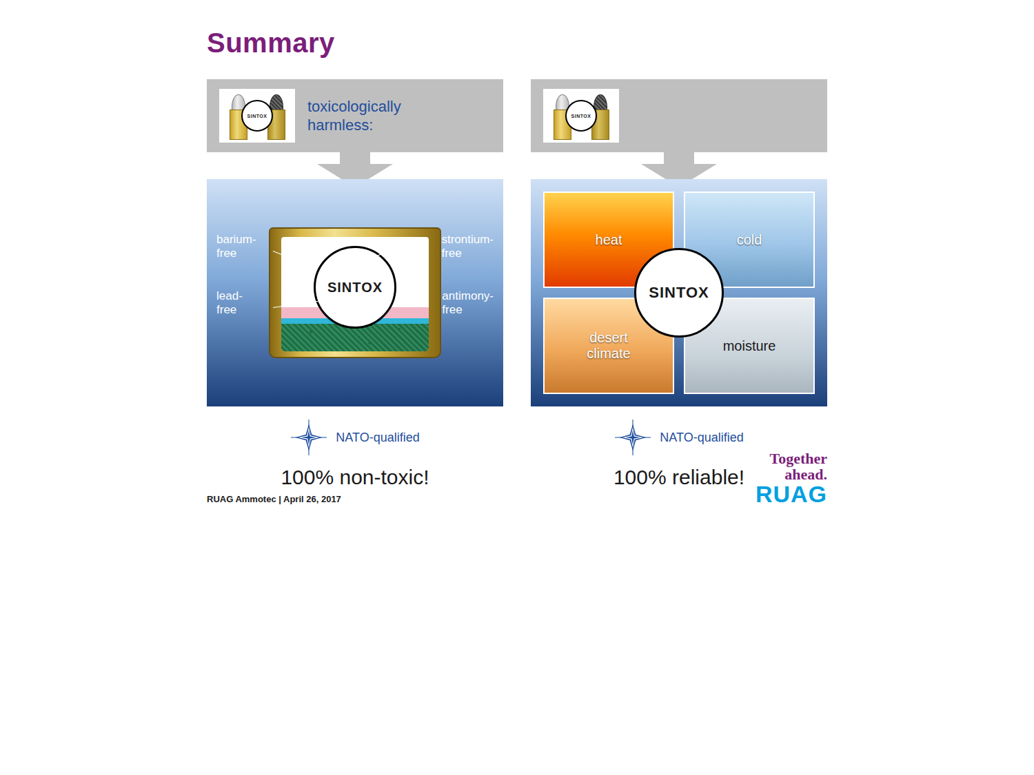Summary
SINTOX
toxicologically
harmless:
SINTOX
barium-
free
lead-
free
strontium-
free
antimony-
free
NATO-qualified
100% non-toxic!
SINTOX
heat
cold
desert
climate
moisture
SINTOX
NATO-qualified
100% reliable!
RUAG Ammotec | April 26, 2017
Together
ahead.
RUAG